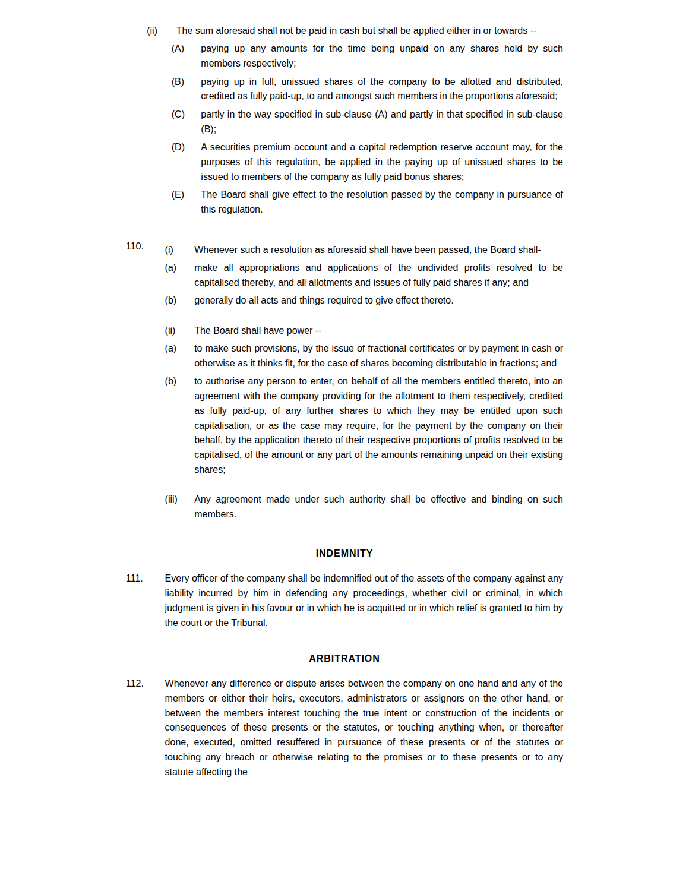(ii)
The sum aforesaid shall not be paid in cash but shall be applied either in or towards --
(A)
paying up any amounts for the time being unpaid on any shares held by such members respectively;
(B)
paying up in full, unissued shares of the company to be allotted and distributed, credited as fully paid-up, to and amongst such members in the proportions aforesaid;
(C)
partly in the way specified in sub-clause (A) and partly in that specified in sub-clause (B);
(D)
A securities premium account and a capital redemption reserve account may, for the purposes of this regulation, be applied in the paying up of unissued shares to be issued to members of the company as fully paid bonus shares;
(E)
The Board shall give effect to the resolution passed by the company in pursuance of this regulation.
110.
(i)
Whenever such a resolution as aforesaid shall have been passed, the Board shall-
(a)
make all appropriations and applications of the undivided profits resolved to be capitalised thereby, and all allotments and issues of fully paid shares if any; and
(b)
generally do all acts and things required to give effect thereto.
(ii)
The Board shall have power --
(a)
to make such provisions, by the issue of fractional certificates or by payment in cash or otherwise as it thinks fit, for the case of shares becoming distributable in fractions; and
(b)
to authorise any person to enter, on behalf of all the members entitled thereto, into an agreement with the company providing for the allotment to them respectively, credited as fully paid-up, of any further shares to which they may be entitled upon such capitalisation, or as the case may require, for the payment by the company on their behalf, by the application thereto of their respective proportions of profits resolved to be capitalised, of the amount or any part of the amounts remaining unpaid on their existing shares;
(iii)
Any agreement made under such authority shall be effective and binding on such members.
INDEMNITY
111.
Every officer of the company shall be indemnified out of the assets of the company against any liability incurred by him in defending any proceedings, whether civil or criminal, in which judgment is given in his favour or in which he is acquitted or in which relief is granted to him by the court or the Tribunal.
ARBITRATION
112.
Whenever any difference or dispute arises between the company on one hand and any of the members or either their heirs, executors, administrators or assignors on the other hand, or between the members interest touching the true intent or construction of the incidents or consequences of these presents or the statutes, or touching anything when, or thereafter done, executed, omitted resuffered in pursuance of these presents or of the statutes or touching any breach or otherwise relating to the promises or to these presents or to any statute affecting the